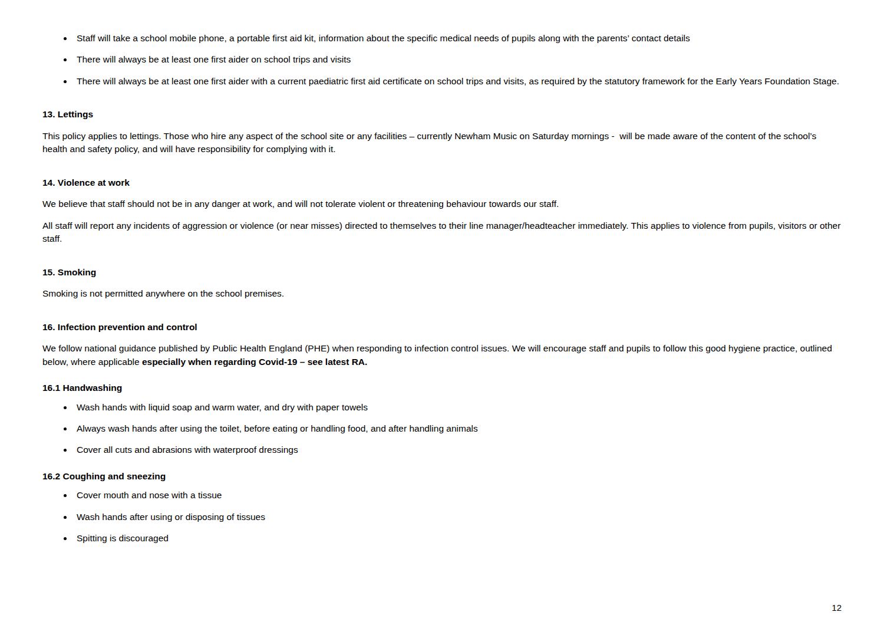Staff will take a school mobile phone, a portable first aid kit, information about the specific medical needs of pupils along with the parents’ contact details
There will always be at least one first aider on school trips and visits
There will always be at least one first aider with a current paediatric first aid certificate on school trips and visits, as required by the statutory framework for the Early Years Foundation Stage.
13. Lettings
This policy applies to lettings. Those who hire any aspect of the school site or any facilities – currently Newham Music on Saturday mornings - will be made aware of the content of the school’s health and safety policy, and will have responsibility for complying with it.
14. Violence at work
We believe that staff should not be in any danger at work, and will not tolerate violent or threatening behaviour towards our staff.
All staff will report any incidents of aggression or violence (or near misses) directed to themselves to their line manager/headteacher immediately. This applies to violence from pupils, visitors or other staff.
15. Smoking
Smoking is not permitted anywhere on the school premises.
16. Infection prevention and control
We follow national guidance published by Public Health England (PHE) when responding to infection control issues. We will encourage staff and pupils to follow this good hygiene practice, outlined below, where applicable especially when regarding Covid-19 – see latest RA.
16.1 Handwashing
Wash hands with liquid soap and warm water, and dry with paper towels
Always wash hands after using the toilet, before eating or handling food, and after handling animals
Cover all cuts and abrasions with waterproof dressings
16.2 Coughing and sneezing
Cover mouth and nose with a tissue
Wash hands after using or disposing of tissues
Spitting is discouraged
12